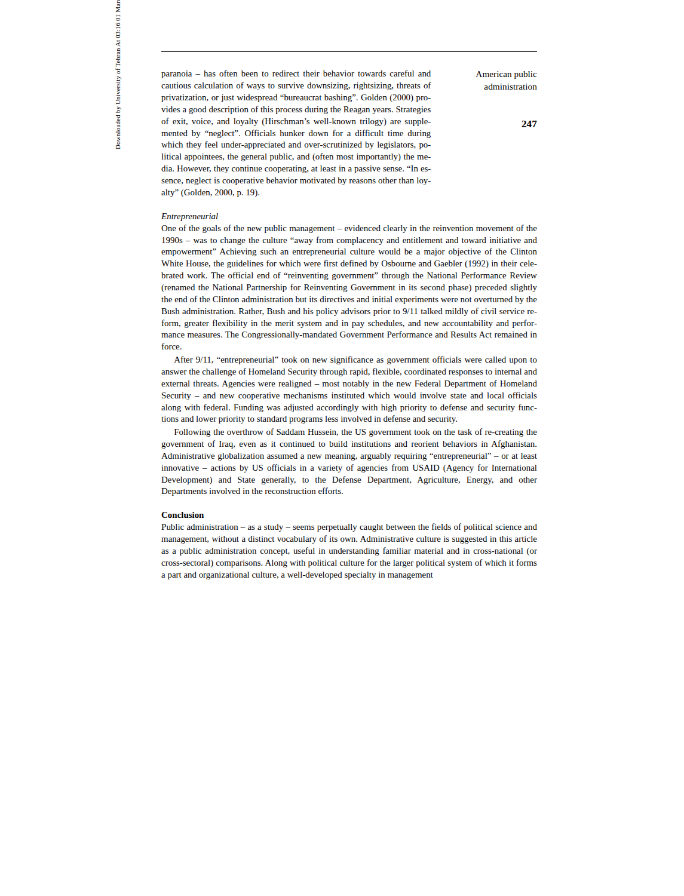Downloaded by University of Tehran At 03:16 01 March 2017 (PT)
paranoia – has often been to redirect their behavior towards careful and cautious calculation of ways to survive downsizing, rightsizing, threats of privatization, or just widespread “bureaucrat bashing”. Golden (2000) provides a good description of this process during the Reagan years. Strategies of exit, voice, and loyalty (Hirschman’s well-known trilogy) are supplemented by “neglect”. Officials hunker down for a difficult time during which they feel under-appreciated and over-scrutinized by legislators, political appointees, the general public, and (often most importantly) the media. However, they continue cooperating, at least in a passive sense. “In essence, neglect is cooperative behavior motivated by reasons other than loyalty” (Golden, 2000, p. 19).
American public
administration
247
Entrepreneurial
One of the goals of the new public management – evidenced clearly in the reinvention movement of the 1990s – was to change the culture “away from complacency and entitlement and toward initiative and empowerment” Achieving such an entrepreneurial culture would be a major objective of the Clinton White House, the guidelines for which were first defined by Osbourne and Gaebler (1992) in their celebrated work. The official end of “reinventing government” through the National Performance Review (renamed the National Partnership for Reinventing Government in its second phase) preceded slightly the end of the Clinton administration but its directives and initial experiments were not overturned by the Bush administration. Rather, Bush and his policy advisors prior to 9/11 talked mildly of civil service reform, greater flexibility in the merit system and in pay schedules, and new accountability and performance measures. The Congressionally-mandated Government Performance and Results Act remained in force.
After 9/11, “entrepreneurial” took on new significance as government officials were called upon to answer the challenge of Homeland Security through rapid, flexible, coordinated responses to internal and external threats. Agencies were realigned – most notably in the new Federal Department of Homeland Security – and new cooperative mechanisms instituted which would involve state and local officials along with federal. Funding was adjusted accordingly with high priority to defense and security functions and lower priority to standard programs less involved in defense and security.
Following the overthrow of Saddam Hussein, the US government took on the task of re-creating the government of Iraq, even as it continued to build institutions and reorient behaviors in Afghanistan. Administrative globalization assumed a new meaning, arguably requiring “entrepreneurial” – or at least innovative – actions by US officials in a variety of agencies from USAID (Agency for International Development) and State generally, to the Defense Department, Agriculture, Energy, and other Departments involved in the reconstruction efforts.
Conclusion
Public administration – as a study – seems perpetually caught between the fields of political science and management, without a distinct vocabulary of its own. Administrative culture is suggested in this article as a public administration concept, useful in understanding familiar material and in cross-national (or cross-sectoral) comparisons. Along with political culture for the larger political system of which it forms a part and organizational culture, a well-developed specialty in management